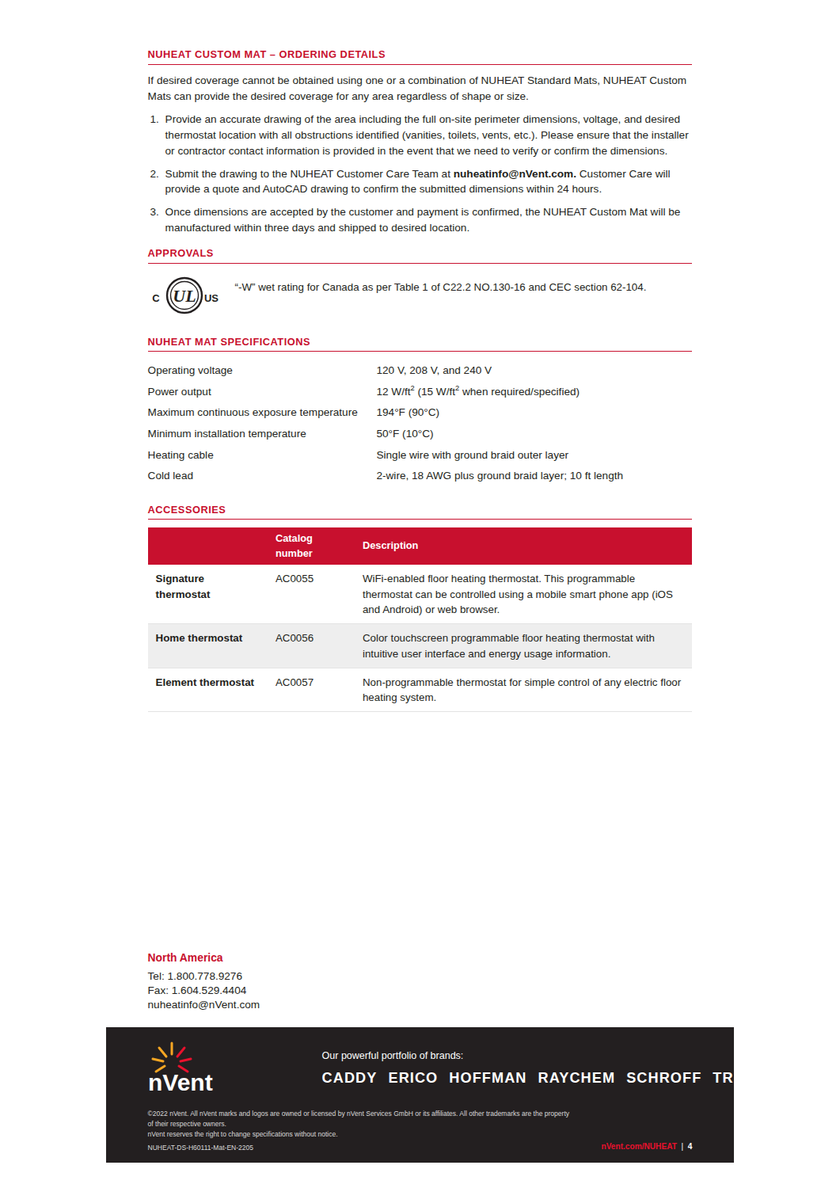NUHEAT Custom Mat – Ordering Details
If desired coverage cannot be obtained using one or a combination of NUHEAT Standard Mats, NUHEAT Custom Mats can provide the desired coverage for any area regardless of shape or size.
Provide an accurate drawing of the area including the full on-site perimeter dimensions, voltage, and desired thermostat location with all obstructions identified (vanities, toilets, vents, etc.). Please ensure that the installer or contractor contact information is provided in the event that we need to verify or confirm the dimensions.
Submit the drawing to the NUHEAT Customer Care Team at nuheatinfo@nVent.com. Customer Care will provide a quote and AutoCAD drawing to confirm the submitted dimensions within 24 hours.
Once dimensions are accepted by the customer and payment is confirmed, the NUHEAT Custom Mat will be manufactured within three days and shipped to desired location.
Approvals
UL C US
“-W” wet rating for Canada as per Table 1 of C22.2 NO.130-16 and CEC section 62-104.
NUHEAT Mat Specifications
| Operating voltage | 120 V, 208 V, and 240 V |
| Power output | 12 W/ft 2 (15 W/ft 2 when required/specified) |
| Maximum continuous exposure temperature | 194°F (90°C) |
| Minimum installation temperature | 50°F (10°C) |
| Heating cable | Single wire with ground braid outer layer |
| Cold lead | 2-wire, 18 AWG plus ground braid layer; 10 ft length |
Accessories
| | Catalog number | Description |
| --- | --- | --- |
| Signature thermostat | AC0055 | WiFi-enabled floor heating thermostat. This programmable thermostat can be controlled using a mobile smart phone app (iOS and Android) or web browser. |
| Home thermostat | AC0056 | Color touchscreen programmable floor heating thermostat with intuitive user interface and energy usage information. |
| Element thermostat | AC0057 | Non-programmable thermostat for simple control of any electric floor heating system. |
North America
Tel: 1.800.778.9276
Fax: 1.604.529.4404
nuheatinfo@nVent.com
nVent
Our powerful portfolio of brands:
CADDY ERICO HOFFMAN RAYCHEM SCHROFF TRACER
©2022 nVent. All nVent marks and logos are owned or licensed by nVent Services GmbH or its affiliates. All other trademarks are the property of their respective owners.
nVent reserves the right to change specifications without notice.
NUHEAT-DS-H60111-Mat-EN-2205
nVent.com/NUHEAT | 4